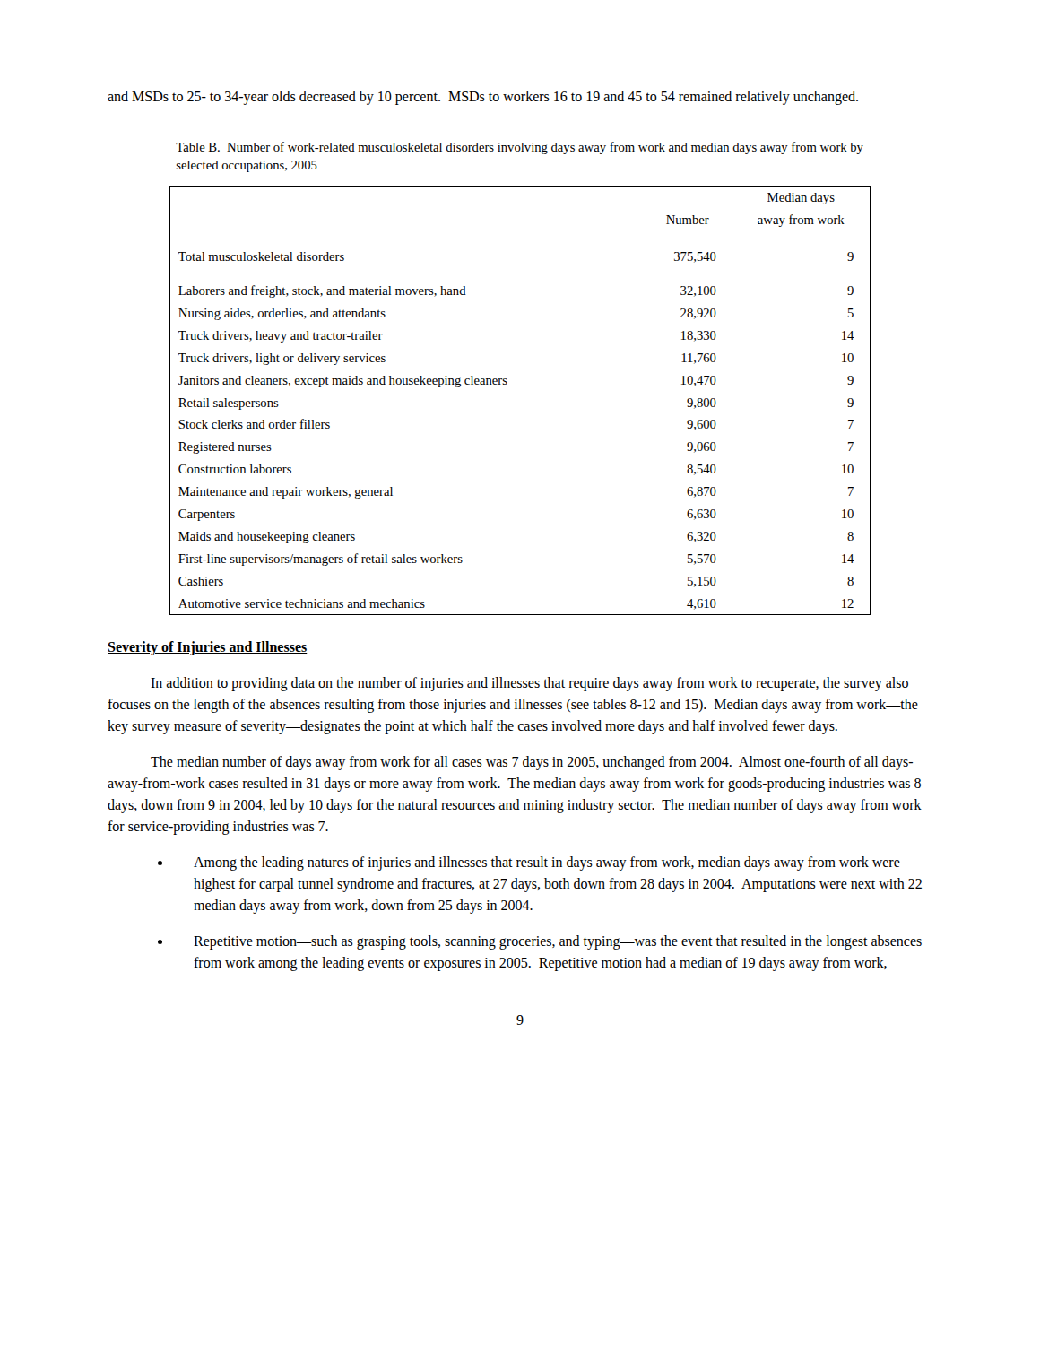and MSDs to 25- to 34-year olds decreased by 10 percent. MSDs to workers 16 to 19 and 45 to 54 remained relatively unchanged.
Table B. Number of work-related musculoskeletal disorders involving days away from work and median days away from work by selected occupations, 2005
| | | Median days |
| --- | --- | --- |
| | Number | away from work |
| Total musculoskeletal disorders | 375,540 | 9 |
| Laborers and freight, stock, and material movers, hand | 32,100 | 9 |
| Nursing aides, orderlies, and attendants | 28,920 | 5 |
| Truck drivers, heavy and tractor-trailer | 18,330 | 14 |
| Truck drivers, light or delivery services | 11,760 | 10 |
| Janitors and cleaners, except maids and housekeeping cleaners | 10,470 | 9 |
| Retail salespersons | 9,800 | 9 |
| Stock clerks and order fillers | 9,600 | 7 |
| Registered nurses | 9,060 | 7 |
| Construction laborers | 8,540 | 10 |
| Maintenance and repair workers, general | 6,870 | 7 |
| Carpenters | 6,630 | 10 |
| Maids and housekeeping cleaners | 6,320 | 8 |
| First-line supervisors/managers of retail sales workers | 5,570 | 14 |
| Cashiers | 5,150 | 8 |
| Automotive service technicians and mechanics | 4,610 | 12 |
Severity of Injuries and Illnesses
In addition to providing data on the number of injuries and illnesses that require days away from work to recuperate, the survey also focuses on the length of the absences resulting from those injuries and illnesses (see tables 8-12 and 15). Median days away from work—the key survey measure of severity—designates the point at which half the cases involved more days and half involved fewer days.
The median number of days away from work for all cases was 7 days in 2005, unchanged from 2004. Almost one-fourth of all days-away-from-work cases resulted in 31 days or more away from work. The median days away from work for goods-producing industries was 8 days, down from 9 in 2004, led by 10 days for the natural resources and mining industry sector. The median number of days away from work for service-providing industries was 7.
Among the leading natures of injuries and illnesses that result in days away from work, median days away from work were highest for carpal tunnel syndrome and fractures, at 27 days, both down from 28 days in 2004. Amputations were next with 22 median days away from work, down from 25 days in 2004.
Repetitive motion—such as grasping tools, scanning groceries, and typing—was the event that resulted in the longest absences from work among the leading events or exposures in 2005. Repetitive motion had a median of 19 days away from work,
9